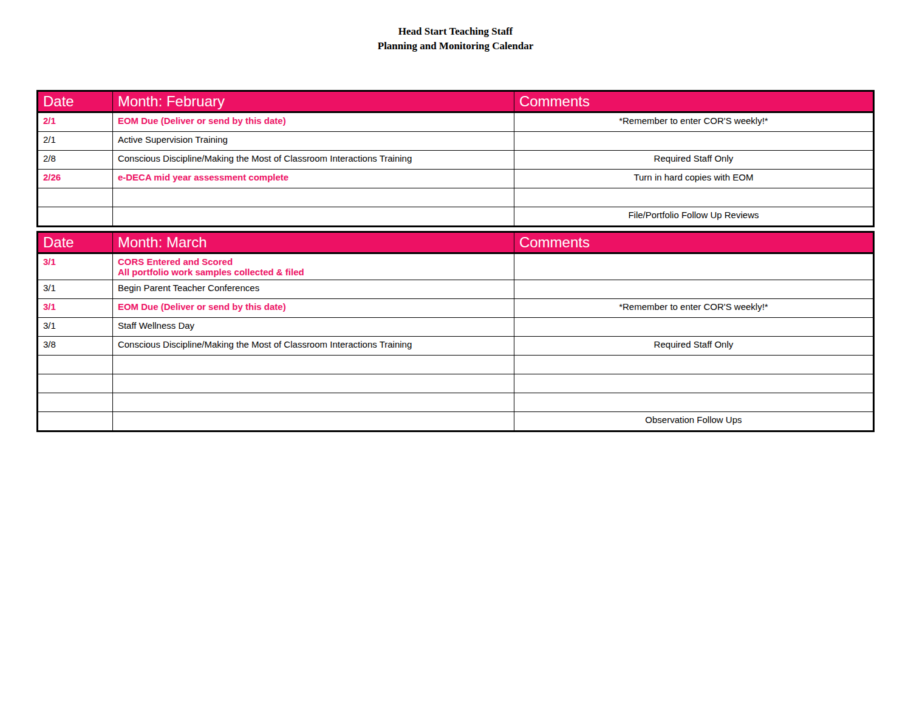Head Start Teaching Staff
Planning and Monitoring Calendar
| Date | Month: February | Comments |
| --- | --- | --- |
| 2/1 | EOM Due (Deliver or send by this date) | *Remember to enter COR'S weekly!* |
| 2/1 | Active Supervision Training | |
| 2/8 | Conscious Discipline/Making the Most of Classroom Interactions Training | Required Staff Only |
| 2/26 | e-DECA mid year assessment complete | Turn in hard copies with EOM |
| | | File/Portfolio Follow Up Reviews |
| Date | Month: March | Comments |
| --- | --- | --- |
| 3/1 | CORS Entered and Scored All portfolio work samples collected & filed | |
| 3/1 | Begin Parent Teacher Conferences | |
| 3/1 | EOM Due (Deliver or send by this date) | *Remember to enter COR'S weekly!* |
| 3/1 | Staff Wellness Day | |
| 3/8 | Conscious Discipline/Making the Most of Classroom Interactions Training | Required Staff Only |
| | | Observation Follow Ups |